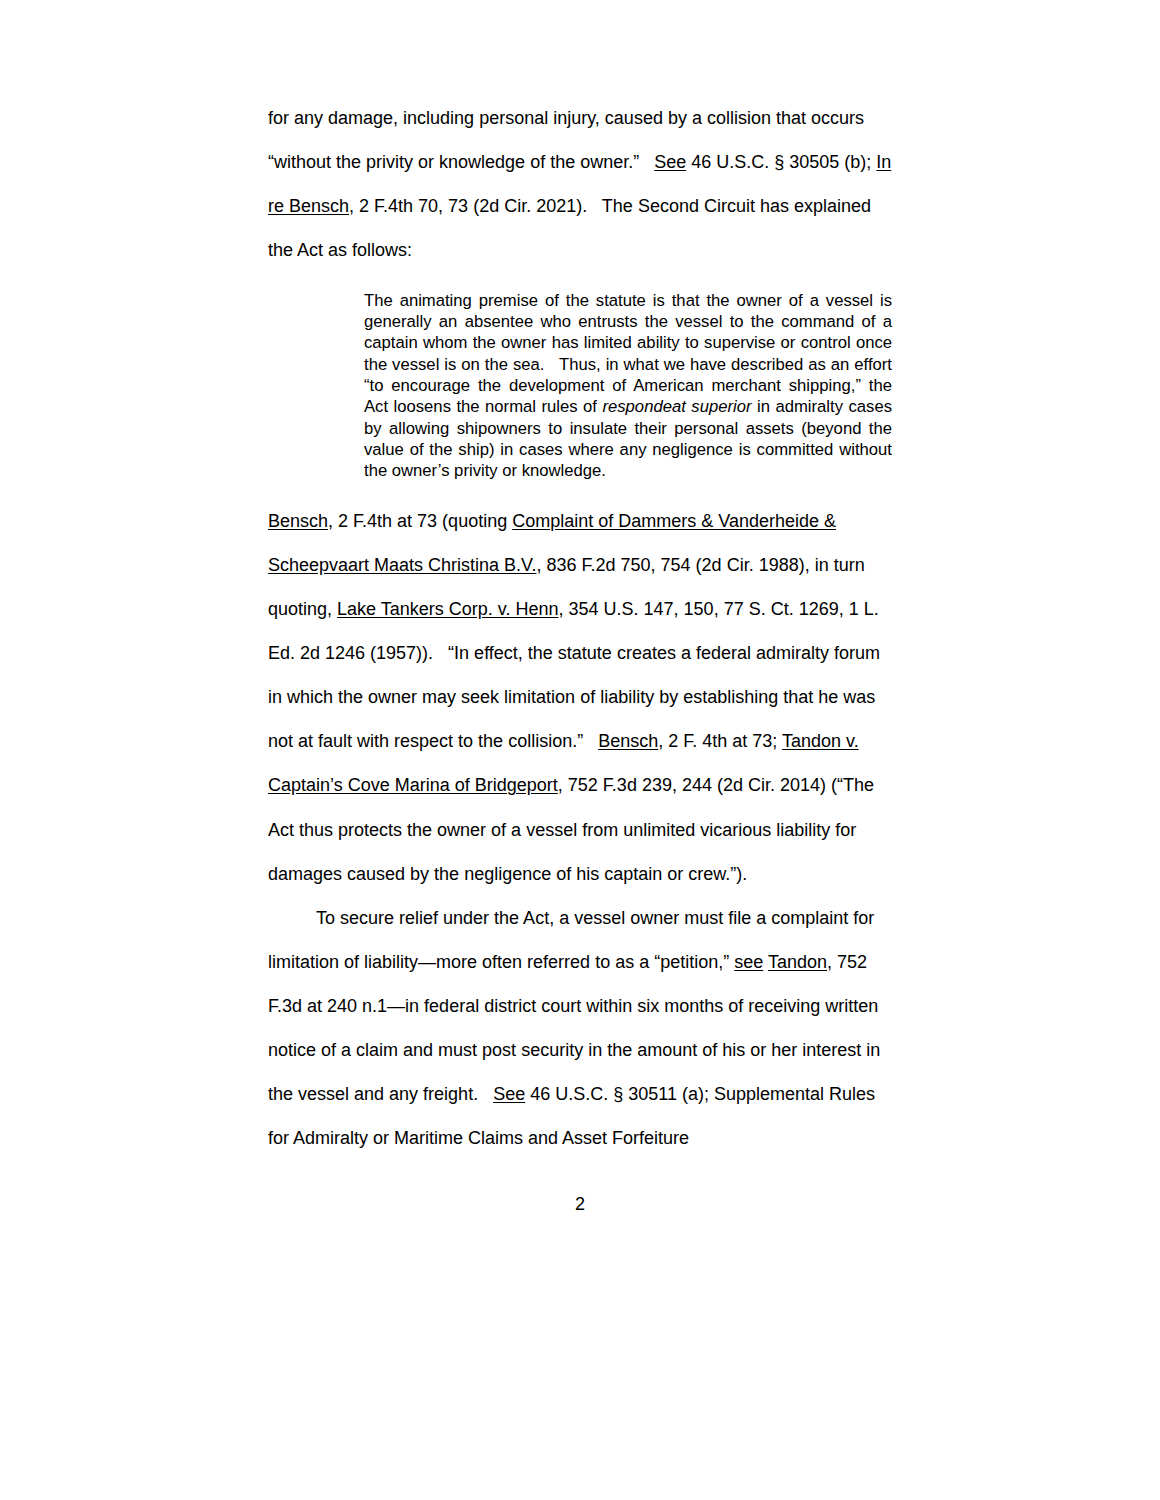for any damage, including personal injury, caused by a collision that occurs “without the privity or knowledge of the owner.” See 46 U.S.C. § 30505 (b); In re Bensch, 2 F.4th 70, 73 (2d Cir. 2021). The Second Circuit has explained the Act as follows:
The animating premise of the statute is that the owner of a vessel is generally an absentee who entrusts the vessel to the command of a captain whom the owner has limited ability to supervise or control once the vessel is on the sea. Thus, in what we have described as an effort “to encourage the development of American merchant shipping,” the Act loosens the normal rules of respondeat superior in admiralty cases by allowing shipowners to insulate their personal assets (beyond the value of the ship) in cases where any negligence is committed without the owner’s privity or knowledge.
Bensch, 2 F.4th at 73 (quoting Complaint of Dammers & Vanderheide & Scheepvaart Maats Christina B.V., 836 F.2d 750, 754 (2d Cir. 1988), in turn quoting, Lake Tankers Corp. v. Henn, 354 U.S. 147, 150, 77 S. Ct. 1269, 1 L. Ed. 2d 1246 (1957)). “In effect, the statute creates a federal admiralty forum in which the owner may seek limitation of liability by establishing that he was not at fault with respect to the collision.” Bensch, 2 F. 4th at 73; Tandon v. Captain’s Cove Marina of Bridgeport, 752 F.3d 239, 244 (2d Cir. 2014) (“The Act thus protects the owner of a vessel from unlimited vicarious liability for damages caused by the negligence of his captain or crew.”).
To secure relief under the Act, a vessel owner must file a complaint for limitation of liability—more often referred to as a “petition,” see Tandon, 752 F.3d at 240 n.1—in federal district court within six months of receiving written notice of a claim and must post security in the amount of his or her interest in the vessel and any freight. See 46 U.S.C. § 30511 (a); Supplemental Rules for Admiralty or Maritime Claims and Asset Forfeiture
2